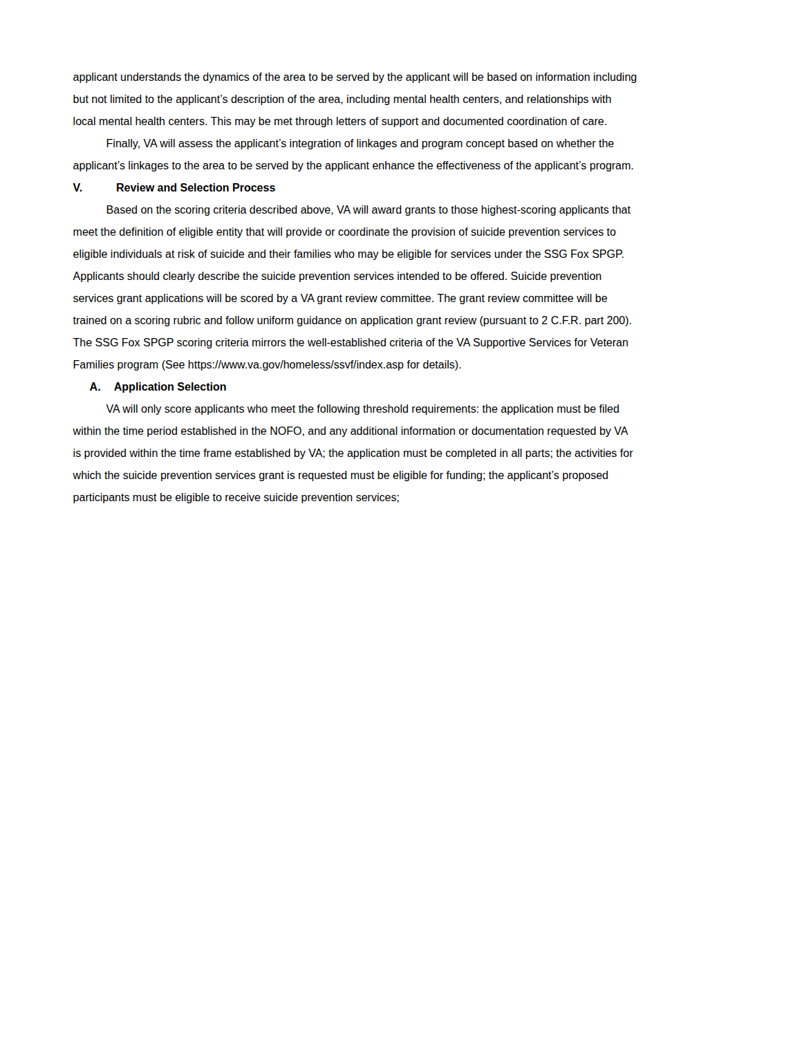applicant understands the dynamics of the area to be served by the applicant will be based on information including but not limited to the applicant’s description of the area, including mental health centers, and relationships with local mental health centers. This may be met through letters of support and documented coordination of care.
Finally, VA will assess the applicant’s integration of linkages and program concept based on whether the applicant’s linkages to the area to be served by the applicant enhance the effectiveness of the applicant’s program.
V. Review and Selection Process
Based on the scoring criteria described above, VA will award grants to those highest-scoring applicants that meet the definition of eligible entity that will provide or coordinate the provision of suicide prevention services to eligible individuals at risk of suicide and their families who may be eligible for services under the SSG Fox SPGP. Applicants should clearly describe the suicide prevention services intended to be offered. Suicide prevention services grant applications will be scored by a VA grant review committee. The grant review committee will be trained on a scoring rubric and follow uniform guidance on application grant review (pursuant to 2 C.F.R. part 200). The SSG Fox SPGP scoring criteria mirrors the well-established criteria of the VA Supportive Services for Veteran Families program (See https://www.va.gov/homeless/ssvf/index.asp for details).
A. Application Selection
VA will only score applicants who meet the following threshold requirements: the application must be filed within the time period established in the NOFO, and any additional information or documentation requested by VA is provided within the time frame established by VA; the application must be completed in all parts; the activities for which the suicide prevention services grant is requested must be eligible for funding; the applicant’s proposed participants must be eligible to receive suicide prevention services;